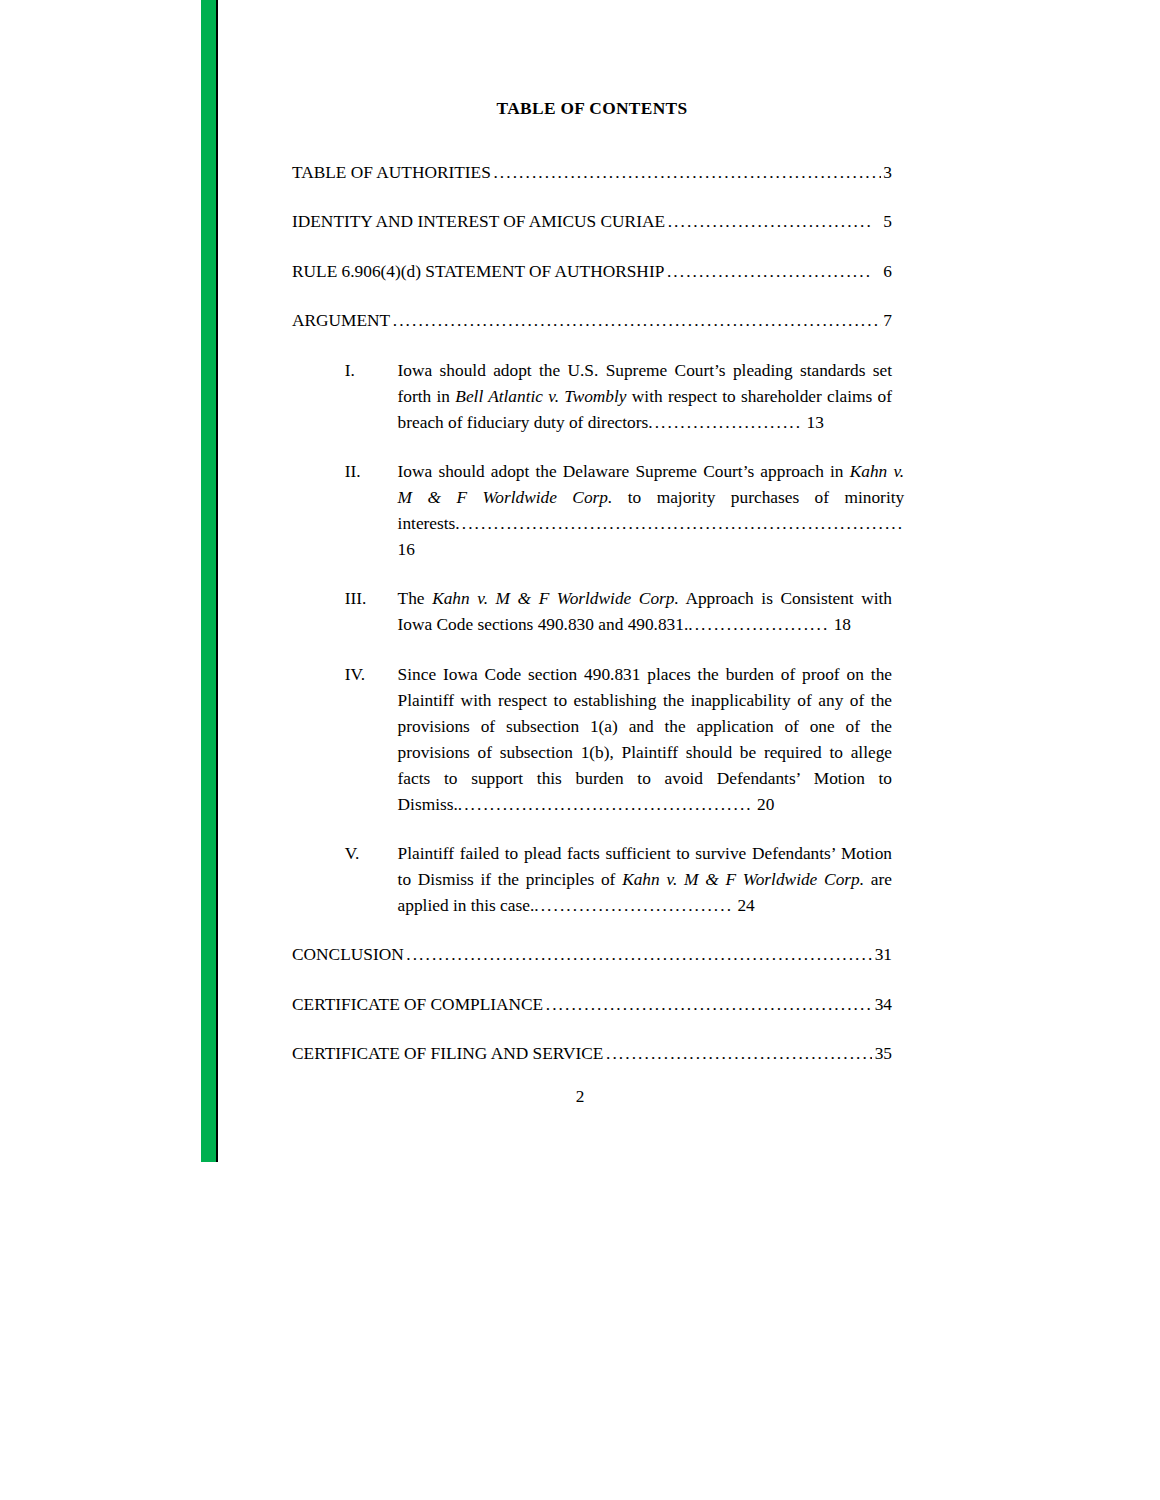TABLE OF CONTENTS
TABLE OF AUTHORITIES .......................................................................... 3
IDENTITY AND INTEREST OF AMICUS CURIAE ................................ 5
RULE 6.906(4)(d) STATEMENT OF AUTHORSHIP ................................ 6
ARGUMENT ............................................................................................... 7
I.
Iowa should adopt the U.S. Supreme Court’s pleading standards set forth in Bell Atlantic v. Twombly with respect to shareholder claims of breach of fiduciary duty of directors........................ 13
II.
Iowa should adopt the Delaware Supreme Court’s approach in Kahn v. M & F Worldwide Corp. to majority purchases of minority interests...................................................................... 16
III.
The Kahn v. M & F Worldwide Corp. Approach is Consistent with Iowa Code sections 490.830 and 490.831....................... 18
IV.
Since Iowa Code section 490.831 places the burden of proof on the Plaintiff with respect to establishing the inapplicability of any of the provisions of subsection 1(a) and the application of one of the provisions of subsection 1(b), Plaintiff should be required to allege facts to support this burden to avoid Defendants’ Motion to Dismiss............................................... 20
V.
Plaintiff failed to plead facts sufficient to survive Defendants’ Motion to Dismiss if the principles of Kahn v. M & F Worldwide Corp. are applied in this case................................ 24
CONCLUSION ........................................................................................... 31
CERTIFICATE OF COMPLIANCE ............................................................ 34
CERTIFICATE OF FILING AND SERVICE ............................................. 35
2